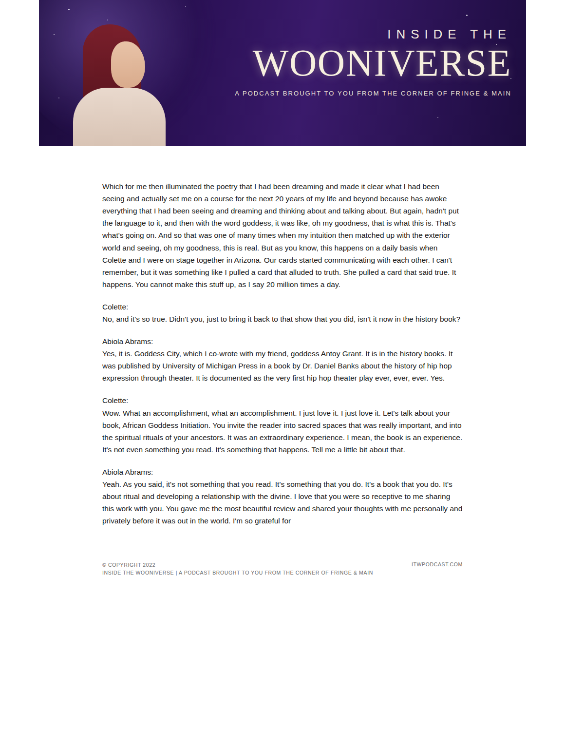INSIDE THE
WOONIVERSE
A PODCAST BROUGHT TO YOU FROM THE CORNER OF FRINGE & MAIN
Which for me then illuminated the poetry that I had been dreaming and made it clear what I had been seeing and actually set me on a course for the next 20 years of my life and beyond because has awoke everything that I had been seeing and dreaming and thinking about and talking about. But again, hadn't put the language to it, and then with the word goddess, it was like, oh my goodness, that is what this is. That's what's going on. And so that was one of many times when my intuition then matched up with the exterior world and seeing, oh my goodness, this is real. But as you know, this happens on a daily basis when Colette and I were on stage together in Arizona. Our cards started communicating with each other. I can't remember, but it was something like I pulled a card that alluded to truth. She pulled a card that said true. It happens. You cannot make this stuff up, as I say 20 million times a day.
Colette:
No, and it's so true. Didn't you, just to bring it back to that show that you did, isn't it now in the history book?
Abiola Abrams:
Yes, it is. Goddess City, which I co-wrote with my friend, goddess Antoy Grant. It is in the history books. It was published by University of Michigan Press in a book by Dr. Daniel Banks about the history of hip hop expression through theater. It is documented as the very first hip hop theater play ever, ever, ever. Yes.
Colette:
Wow. What an accomplishment, what an accomplishment. I just love it. I just love it. Let's talk about your book, African Goddess Initiation. You invite the reader into sacred spaces that was really important, and into the spiritual rituals of your ancestors. It was an extraordinary experience. I mean, the book is an experience. It's not even something you read. It's something that happens. Tell me a little bit about that.
Abiola Abrams:
Yeah. As you said, it's not something that you read. It's something that you do. It's a book that you do. It's about ritual and developing a relationship with the divine. I love that you were so receptive to me sharing this work with you. You gave me the most beautiful review and shared your thoughts with me personally and privately before it was out in the world. I'm so grateful for
© COPYRIGHT 2022
INSIDE THE WOONIVERSE | A PODCAST BROUGHT TO YOU FROM THE CORNER OF FRINGE & MAIN
ITWPODCAST.COM